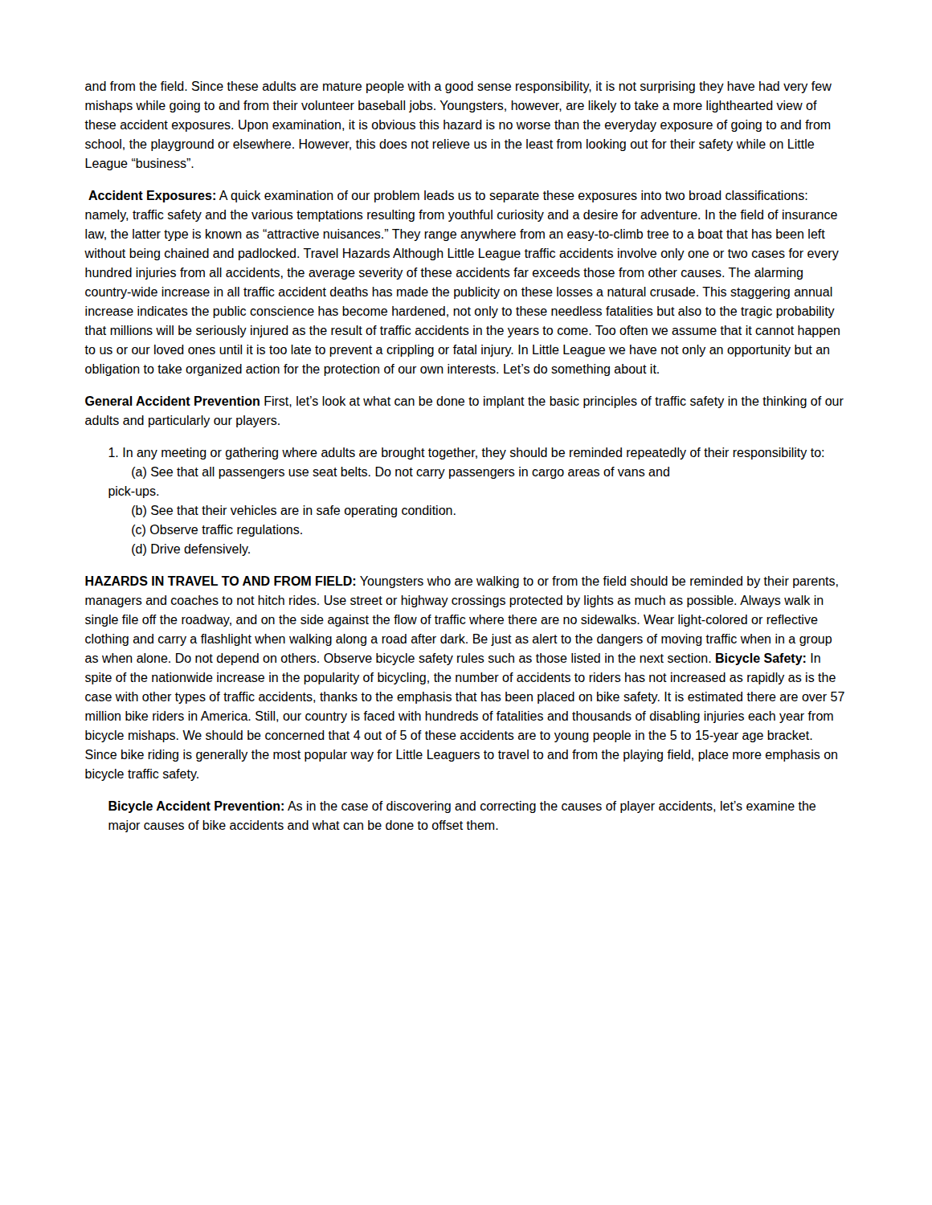and from the field. Since these adults are mature people with a good sense responsibility, it is not surprising they have had very few mishaps while going to and from their volunteer baseball jobs. Youngsters, however, are likely to take a more lighthearted view of these accident exposures. Upon examination, it is obvious this hazard is no worse than the everyday exposure of going to and from school, the playground or elsewhere. However, this does not relieve us in the least from looking out for their safety while on Little League “business”.
Accident Exposures: A quick examination of our problem leads us to separate these exposures into two broad classifications: namely, traffic safety and the various temptations resulting from youthful curiosity and a desire for adventure. In the field of insurance law, the latter type is known as “attractive nuisances.” They range anywhere from an easy-to-climb tree to a boat that has been left without being chained and padlocked. Travel Hazards Although Little League traffic accidents involve only one or two cases for every hundred injuries from all accidents, the average severity of these accidents far exceeds those from other causes. The alarming country-wide increase in all traffic accident deaths has made the publicity on these losses a natural crusade. This staggering annual increase indicates the public conscience has become hardened, not only to these needless fatalities but also to the tragic probability that millions will be seriously injured as the result of traffic accidents in the years to come. Too often we assume that it cannot happen to us or our loved ones until it is too late to prevent a crippling or fatal injury. In Little League we have not only an opportunity but an obligation to take organized action for the protection of our own interests. Let’s do something about it.
General Accident Prevention First, let’s look at what can be done to implant the basic principles of traffic safety in the thinking of our adults and particularly our players.
1. In any meeting or gathering where adults are brought together, they should be reminded repeatedly of their responsibility to:
(a) See that all passengers use seat belts. Do not carry passengers in cargo areas of vans and
pick-ups.
(b) See that their vehicles are in safe operating condition.
(c) Observe traffic regulations.
(d) Drive defensively.
HAZARDS IN TRAVEL TO AND FROM FIELD: Youngsters who are walking to or from the field should be reminded by their parents, managers and coaches to not hitch rides. Use street or highway crossings protected by lights as much as possible. Always walk in single file off the roadway, and on the side against the flow of traffic where there are no sidewalks. Wear light-colored or reflective clothing and carry a flashlight when walking along a road after dark. Be just as alert to the dangers of moving traffic when in a group as when alone. Do not depend on others. Observe bicycle safety rules such as those listed in the next section. Bicycle Safety: In spite of the nationwide increase in the popularity of bicycling, the number of accidents to riders has not increased as rapidly as is the case with other types of traffic accidents, thanks to the emphasis that has been placed on bike safety. It is estimated there are over 57 million bike riders in America. Still, our country is faced with hundreds of fatalities and thousands of disabling injuries each year from bicycle mishaps. We should be concerned that 4 out of 5 of these accidents are to young people in the 5 to 15-year age bracket. Since bike riding is generally the most popular way for Little Leaguers to travel to and from the playing field, place more emphasis on bicycle traffic safety.
Bicycle Accident Prevention: As in the case of discovering and correcting the causes of player accidents, let’s examine the major causes of bike accidents and what can be done to offset them.